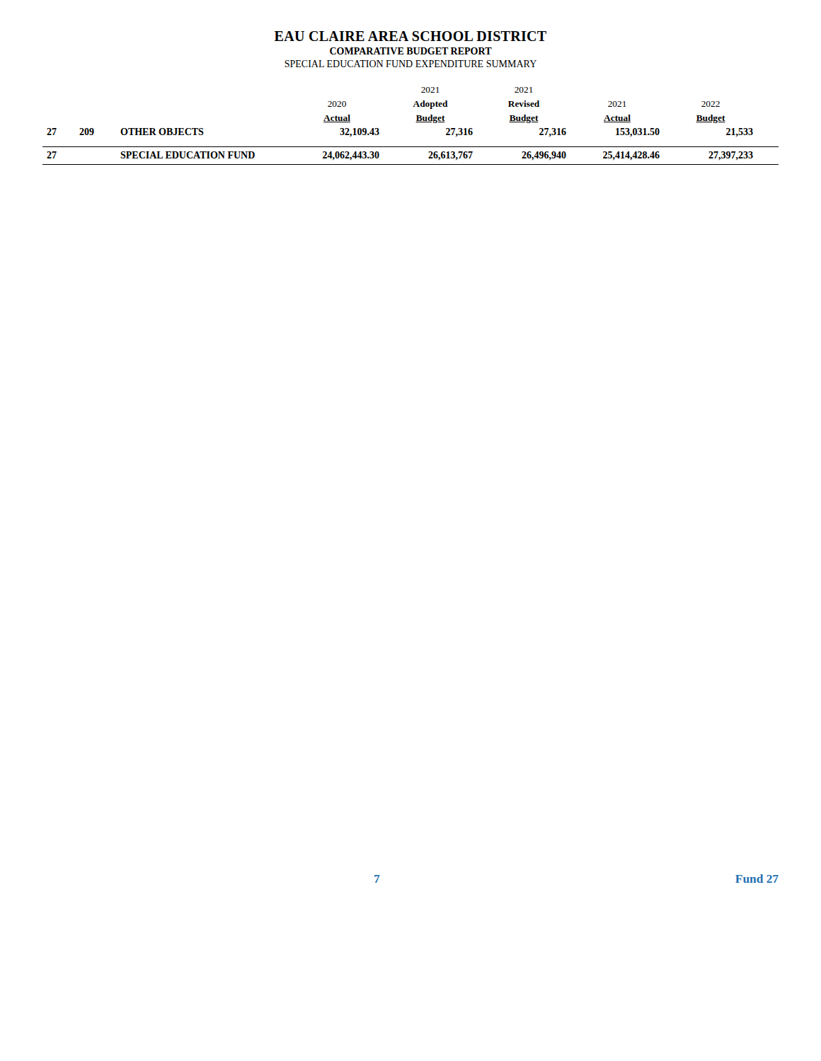EAU CLAIRE AREA SCHOOL DISTRICT
COMPARATIVE BUDGET REPORT
SPECIAL EDUCATION FUND EXPENDITURE SUMMARY
| | | | | 2021 | 2021 | | | |
| --- | --- | --- | --- | --- | --- | --- | --- | --- |
| | | | 2020 | Adopted | Revised | 2021 | 2022 | |
| | | | Actual | Budget | Budget | Actual | Budget | |
| 27 | 209 | OTHER OBJECTS | 32,109.43 | 27,316 | 27,316 | 153,031.50 | 21,533 | |
| 27 | | SPECIAL EDUCATION FUND | 24,062,443.30 | 26,613,767 | 26,496,940 | 25,414,428.46 | 27,397,233 | |
7
Fund 27